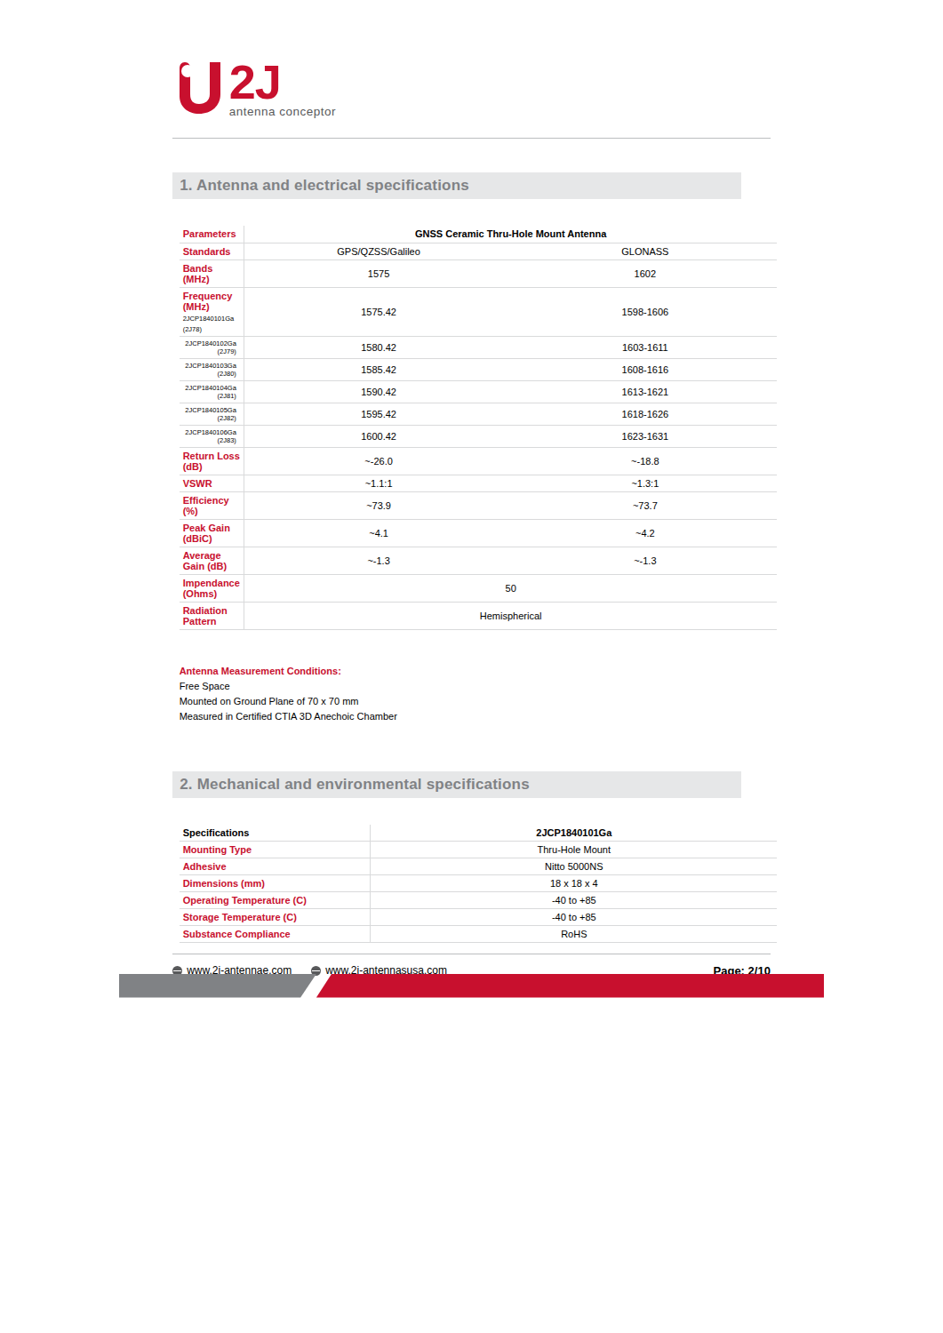2J
antenna conceptor
1. Antenna and electrical specifications
| Parameters | GNSS Ceramic Thru-Hole Mount Antenna |
| --- | --- |
| Standards | GPS/QZSS/Galileo | GLONASS |
| Bands (MHz) | 1575 | 1602 |
| Frequency (MHz) 2JCP1840101Ga (2J78) | 1575.42 | 1598-1606 |
| 2JCP1840102Ga (2J79) | 1580.42 | 1603-1611 |
| 2JCP1840103Ga (2J80) | 1585.42 | 1608-1616 |
| 2JCP1840104Ga (2J81) | 1590.42 | 1613-1621 |
| 2JCP1840105Ga (2J82) | 1595.42 | 1618-1626 |
| 2JCP1840106Ga (2J83) | 1600.42 | 1623-1631 |
| Return Loss (dB) | ~-26.0 | ~-18.8 |
| VSWR | ~1.1:1 | ~1.3:1 |
| Efficiency (%) | ~73.9 | ~73.7 |
| Peak Gain (dBiC) | ~4.1 | ~4.2 |
| Average Gain (dB) | ~-1.3 | ~-1.3 |
| Impendance (Ohms) | 50 |
| Radiation Pattern | Hemispherical |
Antenna Measurement Conditions:
Free Space
Mounted on Ground Plane of 70 x 70 mm
Measured in Certified CTIA 3D Anechoic Chamber
2. Mechanical and environmental specifications
| Specifications | 2JCP1840101Ga |
| --- | --- |
| Mounting Type | Thru-Hole Mount |
| Adhesive | Nitto 5000NS |
| Dimensions (mm) | 18 x 18 x 4 |
| Operating Temperature (C) | -40 to +85 |
| Storage Temperature (C) | -40 to +85 |
| Substance Compliance | RoHS |
www.2j-antennae.com www.2j-antennasusa.com
Page: 2/10